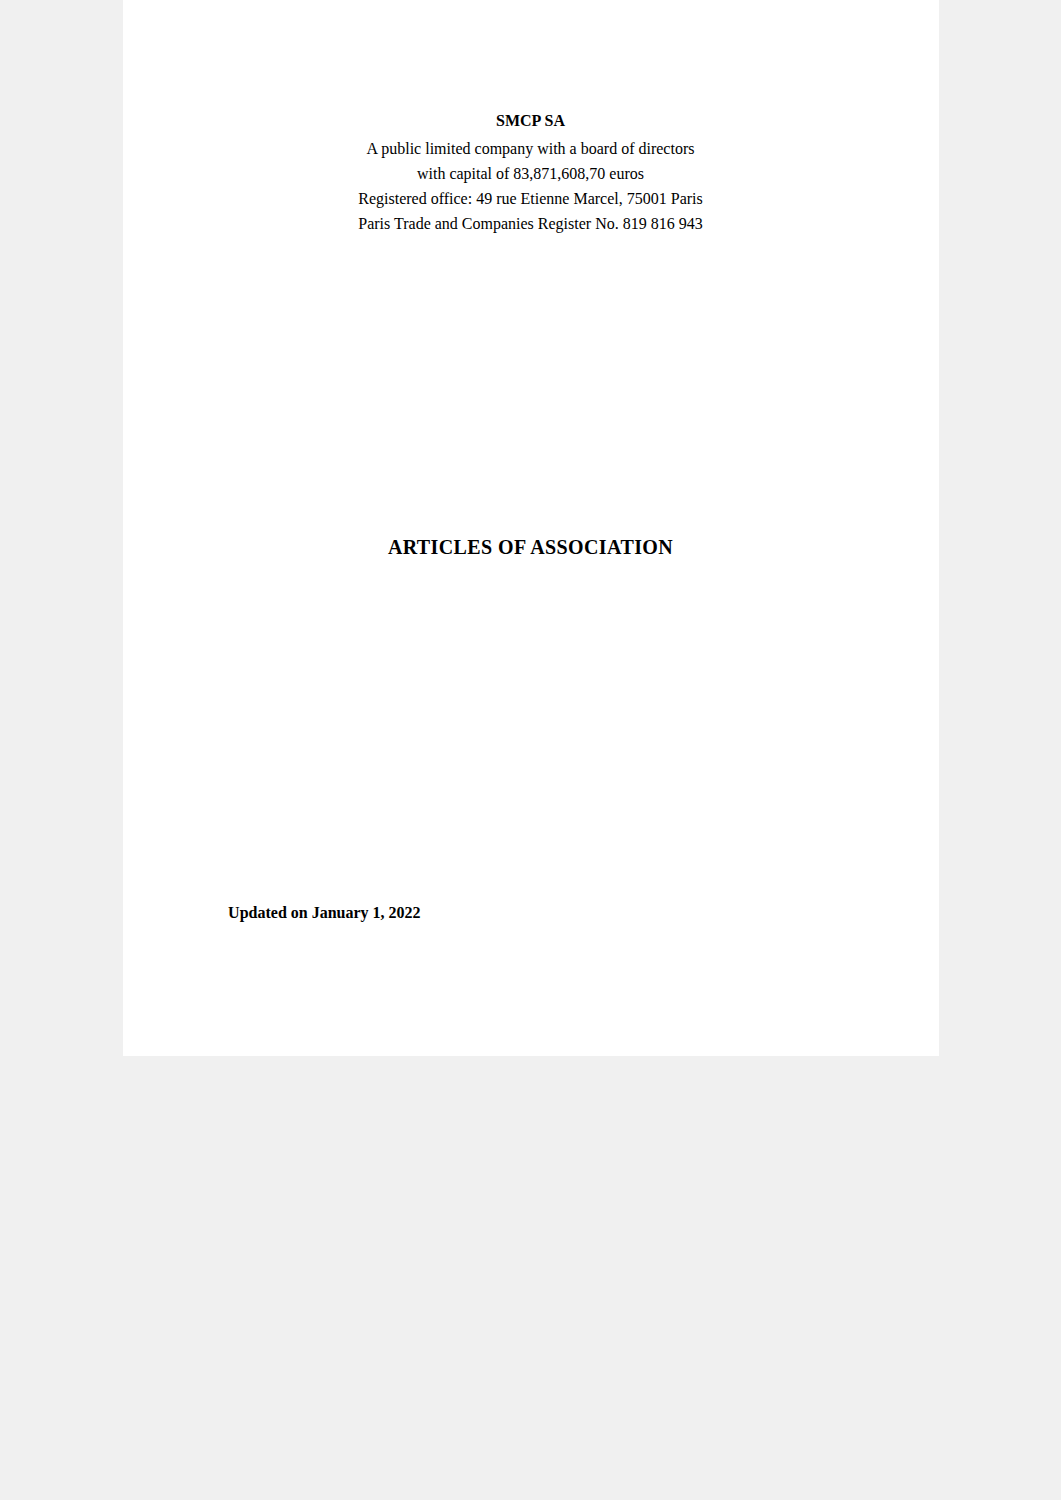SMCP SA
A public limited company with a board of directors
with capital of 83,871,608,70 euros
Registered office: 49 rue Etienne Marcel, 75001 Paris
Paris Trade and Companies Register No. 819 816 943
ARTICLES OF ASSOCIATION
Updated on January 1, 2022